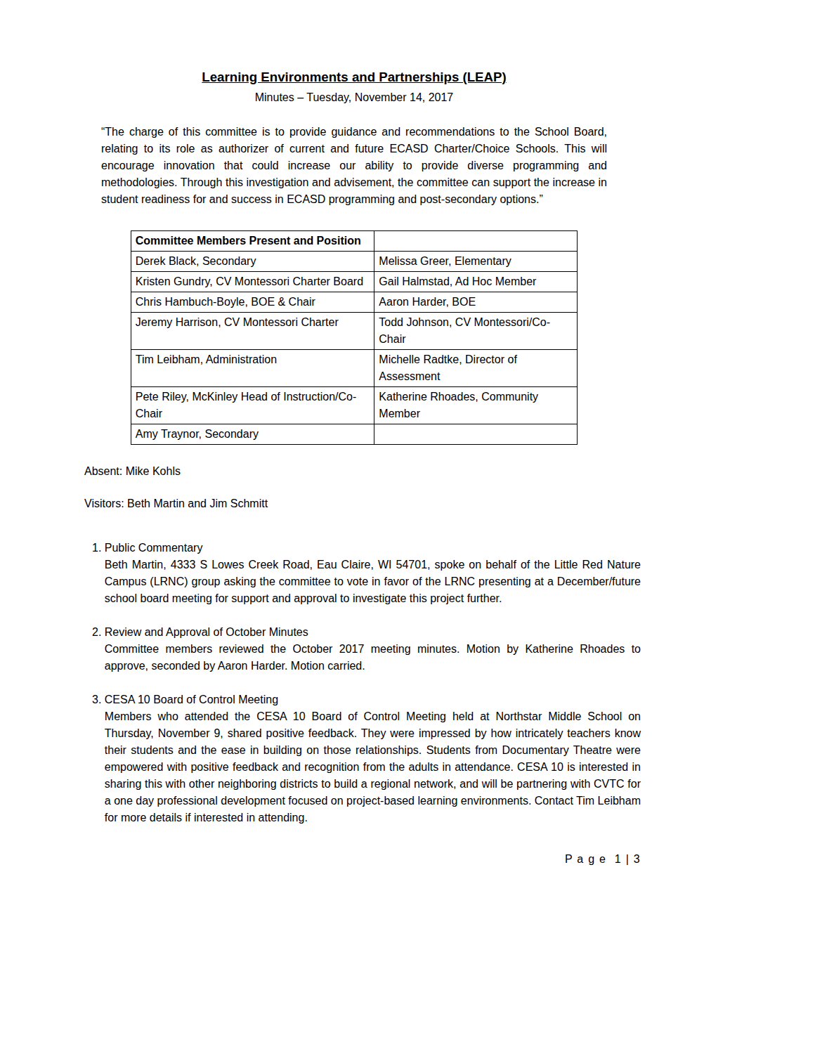Learning Environments and Partnerships (LEAP)
Minutes – Tuesday, November 14, 2017
“The charge of this committee is to provide guidance and recommendations to the School Board, relating to its role as authorizer of current and future ECASD Charter/Choice Schools. This will encourage innovation that could increase our ability to provide diverse programming and methodologies. Through this investigation and advisement, the committee can support the increase in student readiness for and success in ECASD programming and post-secondary options.”
| Committee Members Present and Position | |
| --- | --- |
| Derek Black, Secondary | Melissa Greer, Elementary |
| Kristen Gundry, CV Montessori Charter Board | Gail Halmstad, Ad Hoc Member |
| Chris Hambuch-Boyle, BOE & Chair | Aaron Harder, BOE |
| Jeremy Harrison, CV Montessori Charter | Todd Johnson, CV Montessori/Co-Chair |
| Tim Leibham, Administration | Michelle Radtke, Director of Assessment |
| Pete Riley, McKinley Head of Instruction/Co-Chair | Katherine Rhoades, Community Member |
| Amy Traynor, Secondary | |
Absent: Mike Kohls
Visitors: Beth Martin and Jim Schmitt
Public Commentary
Beth Martin, 4333 S Lowes Creek Road, Eau Claire, WI 54701, spoke on behalf of the Little Red Nature Campus (LRNC) group asking the committee to vote in favor of the LRNC presenting at a December/future school board meeting for support and approval to investigate this project further.
Review and Approval of October Minutes
Committee members reviewed the October 2017 meeting minutes. Motion by Katherine Rhoades to approve, seconded by Aaron Harder. Motion carried.
CESA 10 Board of Control Meeting
Members who attended the CESA 10 Board of Control Meeting held at Northstar Middle School on Thursday, November 9, shared positive feedback. They were impressed by how intricately teachers know their students and the ease in building on those relationships. Students from Documentary Theatre were empowered with positive feedback and recognition from the adults in attendance. CESA 10 is interested in sharing this with other neighboring districts to build a regional network, and will be partnering with CVTC for a one day professional development focused on project-based learning environments. Contact Tim Leibham for more details if interested in attending.
P a g e 1 | 3